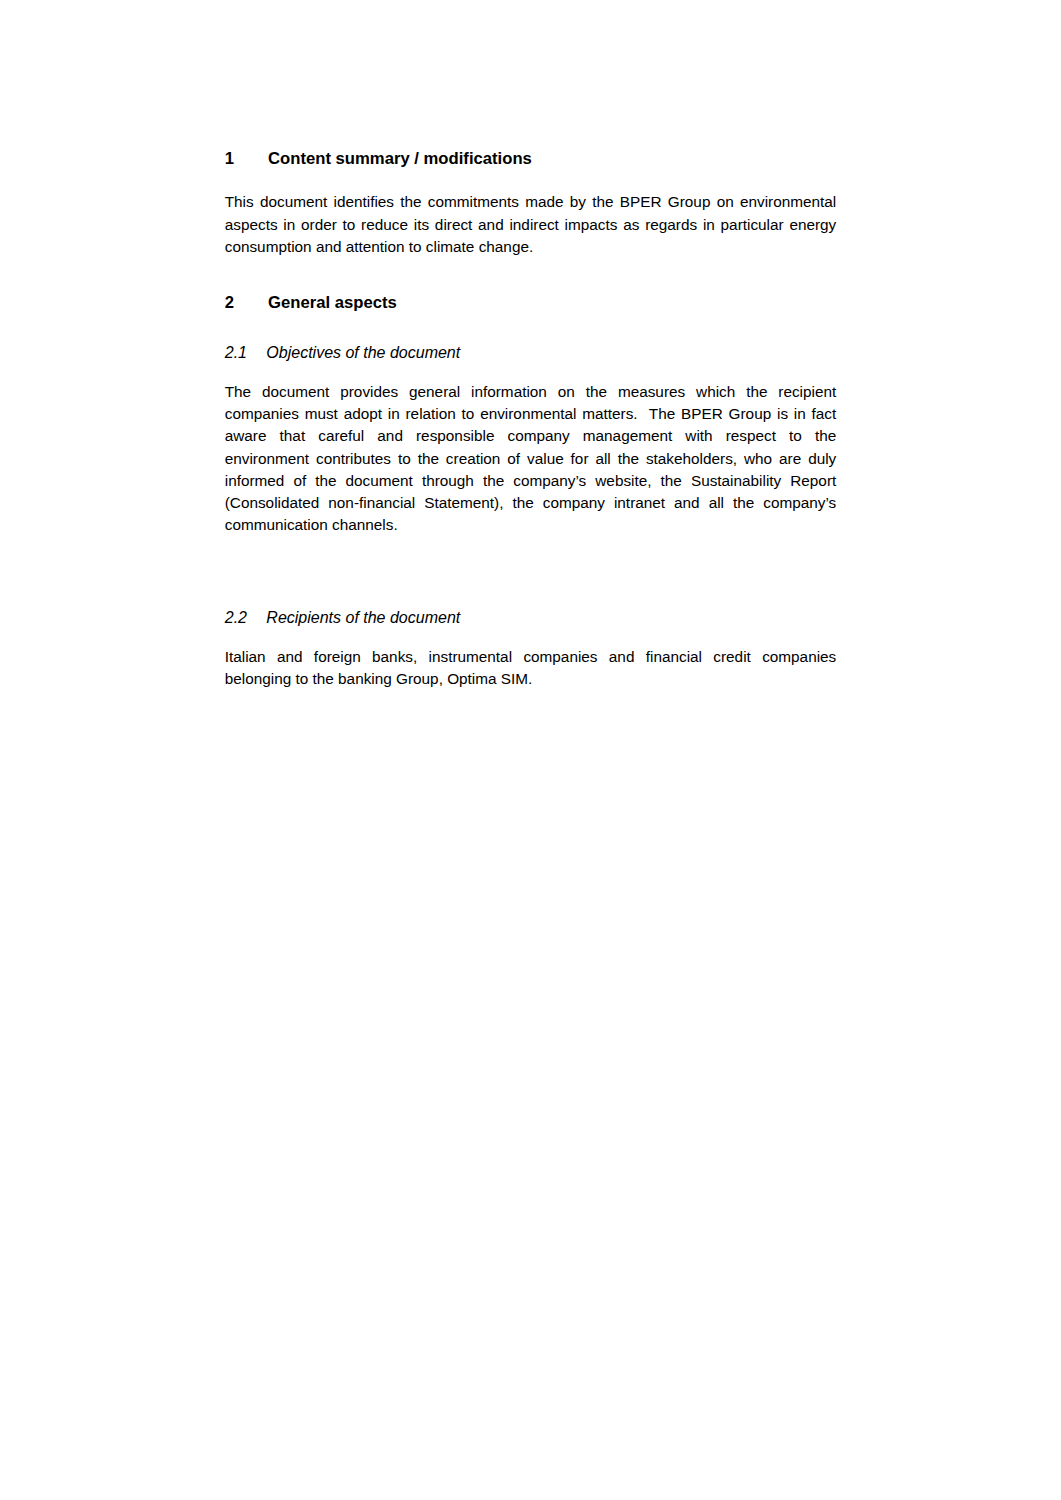1 Content summary / modifications
This document identifies the commitments made by the BPER Group on environmental aspects in order to reduce its direct and indirect impacts as regards in particular energy consumption and attention to climate change.
2 General aspects
2.1 Objectives of the document
The document provides general information on the measures which the recipient companies must adopt in relation to environmental matters. The BPER Group is in fact aware that careful and responsible company management with respect to the environment contributes to the creation of value for all the stakeholders, who are duly informed of the document through the company’s website, the Sustainability Report (Consolidated non-financial Statement), the company intranet and all the company’s communication channels.
2.2 Recipients of the document
Italian and foreign banks, instrumental companies and financial credit companies belonging to the banking Group, Optima SIM.